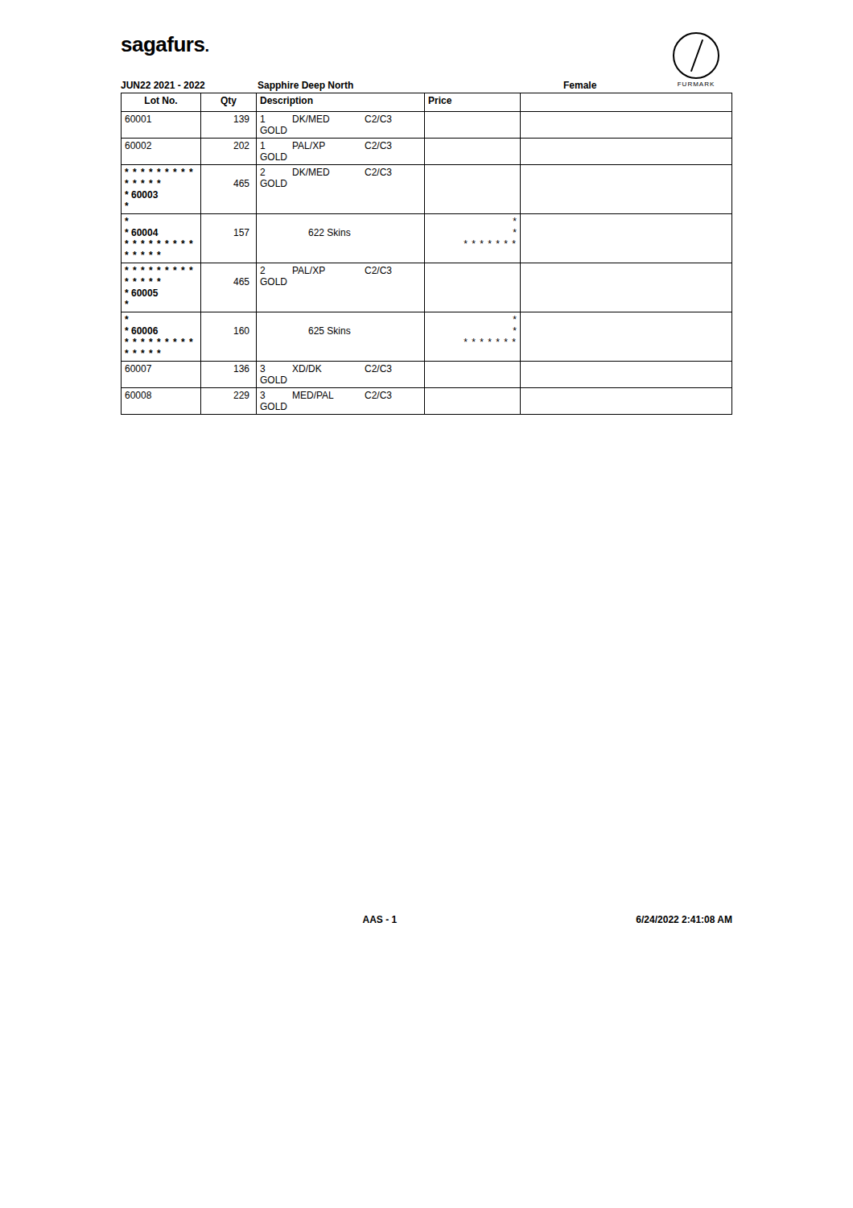sagafurs.
FURMARK
JUN22 2021 - 2022
Sapphire Deep North
Female
| Lot No. | Qty | Description | Price | |
| --- | --- | --- | --- | --- |
| 60001 | 139 | 1 DK/MED C2/C3 GOLD | | |
| 60002 | 202 | 1 PAL/XP C2/C3 GOLD | | |
| * * * * * * * * * * * * * * * 60003 * | 465 | 2 DK/MED C2/C3 GOLD | | |
| * * 60004 * * * * * * * * * * * * * * | 157 | 622 Skins | * * * * * * * * * | |
| * * * * * * * * * * * * * * * 60005 * | 465 | 2 PAL/XP C2/C3 GOLD | | |
| * * 60006 * * * * * * * * * * * * * * | 160 | 625 Skins | * * * * * * * * * | |
| 60007 | 136 | 3 XD/DK C2/C3 GOLD | | |
| 60008 | 229 | 3 MED/PAL C2/C3 GOLD | | |
AAS - 1 6/24/2022 2:41:08 AM